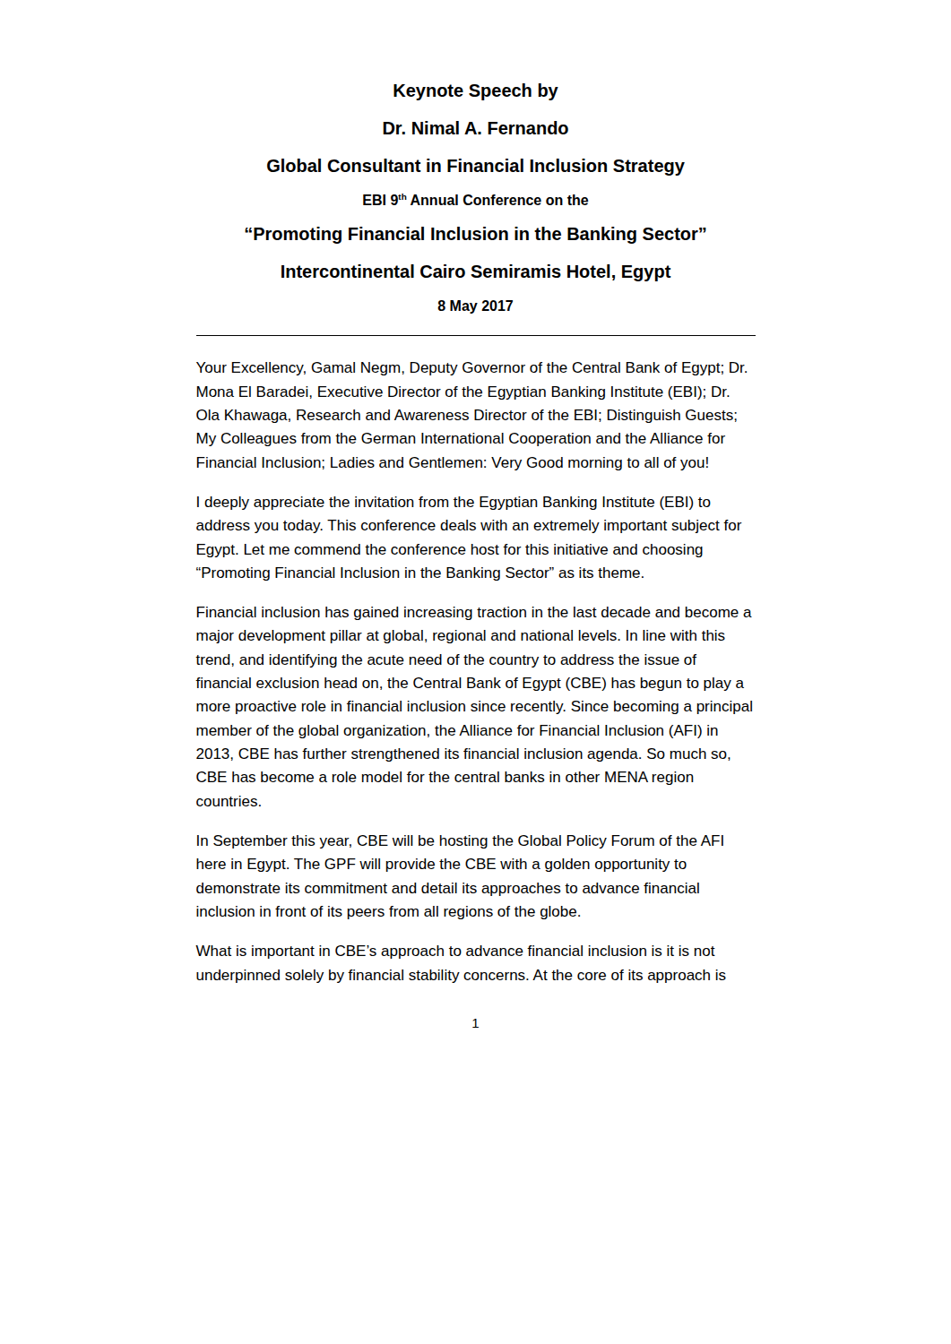Keynote Speech by
Dr. Nimal A. Fernando
Global Consultant in Financial Inclusion Strategy
EBI 9th Annual Conference on the
“Promoting Financial Inclusion in the Banking Sector”
Intercontinental Cairo Semiramis Hotel, Egypt
8 May 2017
Your Excellency, Gamal Negm, Deputy Governor of the Central Bank of Egypt; Dr. Mona El Baradei, Executive Director of the Egyptian Banking Institute (EBI); Dr. Ola Khawaga, Research and Awareness Director of the EBI; Distinguish Guests; My Colleagues from the German International Cooperation and the Alliance for Financial Inclusion; Ladies and Gentlemen: Very Good morning to all of you!
I deeply appreciate the invitation from the Egyptian Banking Institute (EBI) to address you today. This conference deals with an extremely important subject for Egypt. Let me commend the conference host for this initiative and choosing “Promoting Financial Inclusion in the Banking Sector” as its theme.
Financial inclusion has gained increasing traction in the last decade and become a major development pillar at global, regional and national levels. In line with this trend, and identifying the acute need of the country to address the issue of financial exclusion head on, the Central Bank of Egypt (CBE) has begun to play a more proactive role in financial inclusion since recently. Since becoming a principal member of the global organization, the Alliance for Financial Inclusion (AFI) in 2013, CBE has further strengthened its financial inclusion agenda. So much so, CBE has become a role model for the central banks in other MENA region countries.
In September this year, CBE will be hosting the Global Policy Forum of the AFI here in Egypt. The GPF will provide the CBE with a golden opportunity to demonstrate its commitment and detail its approaches to advance financial inclusion in front of its peers from all regions of the globe.
What is important in CBE’s approach to advance financial inclusion is it is not underpinned solely by financial stability concerns. At the core of its approach is
1